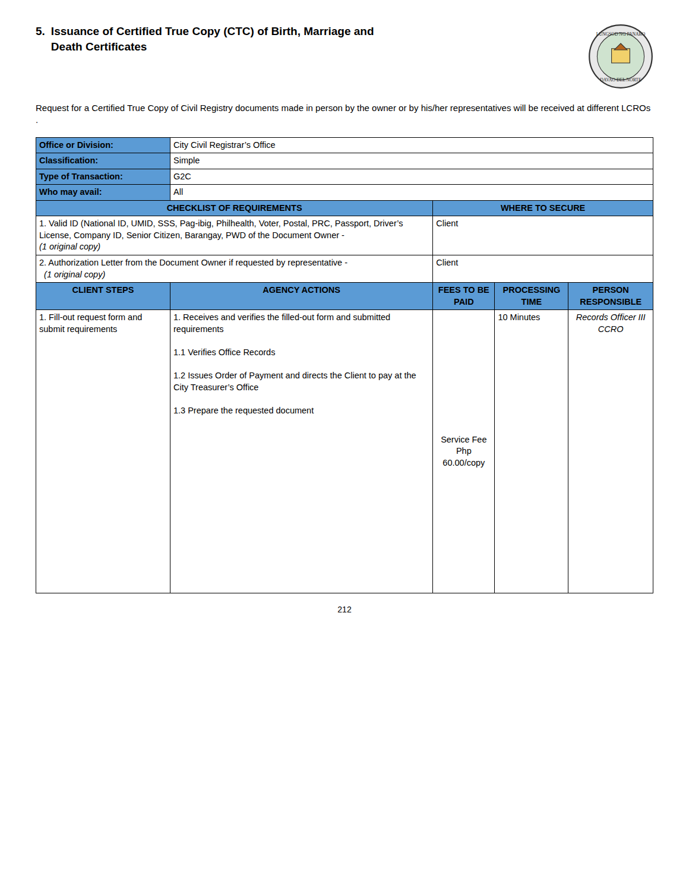5.
Issuance of Certified True Copy (CTC) of Birth, Marriage and Death Certificates
Request for a Certified True Copy of Civil Registry documents made in person by the owner or by his/her representatives will be received at different LCROs .
| Office or Division: | City Civil Registrar’s Office |
| Classification: | Simple |
| Type of Transaction: | G2C |
| Who may avail: | All |
| CHECKLIST OF REQUIREMENTS | WHERE TO SECURE |
| 1. Valid ID (National ID, UMID, SSS, Pag-ibig, Philhealth, Voter, Postal, PRC, Passport, Driver’s License, Company ID, Senior Citizen, Barangay, PWD of the Document Owner - (1 original copy) | Client |
| 2. Authorization Letter from the Document Owner if requested by representative - (1 original copy) | Client |
| CLIENT STEPS | AGENCY ACTIONS | FEES TO BE PAID | PROCESSING TIME | PERSON RESPONSIBLE |
| 1. Fill-out request form and submit requirements | 1. Receives and verifies the filled-out form and submitted requirements 1.1 Verifies Office Records 1.2 Issues Order of Payment and directs the Client to pay at the City Treasurer’s Office 1.3 Prepare the requested document | Service Fee Php 60.00/copy | 10 Minutes | Records Officer III CCRO |
212